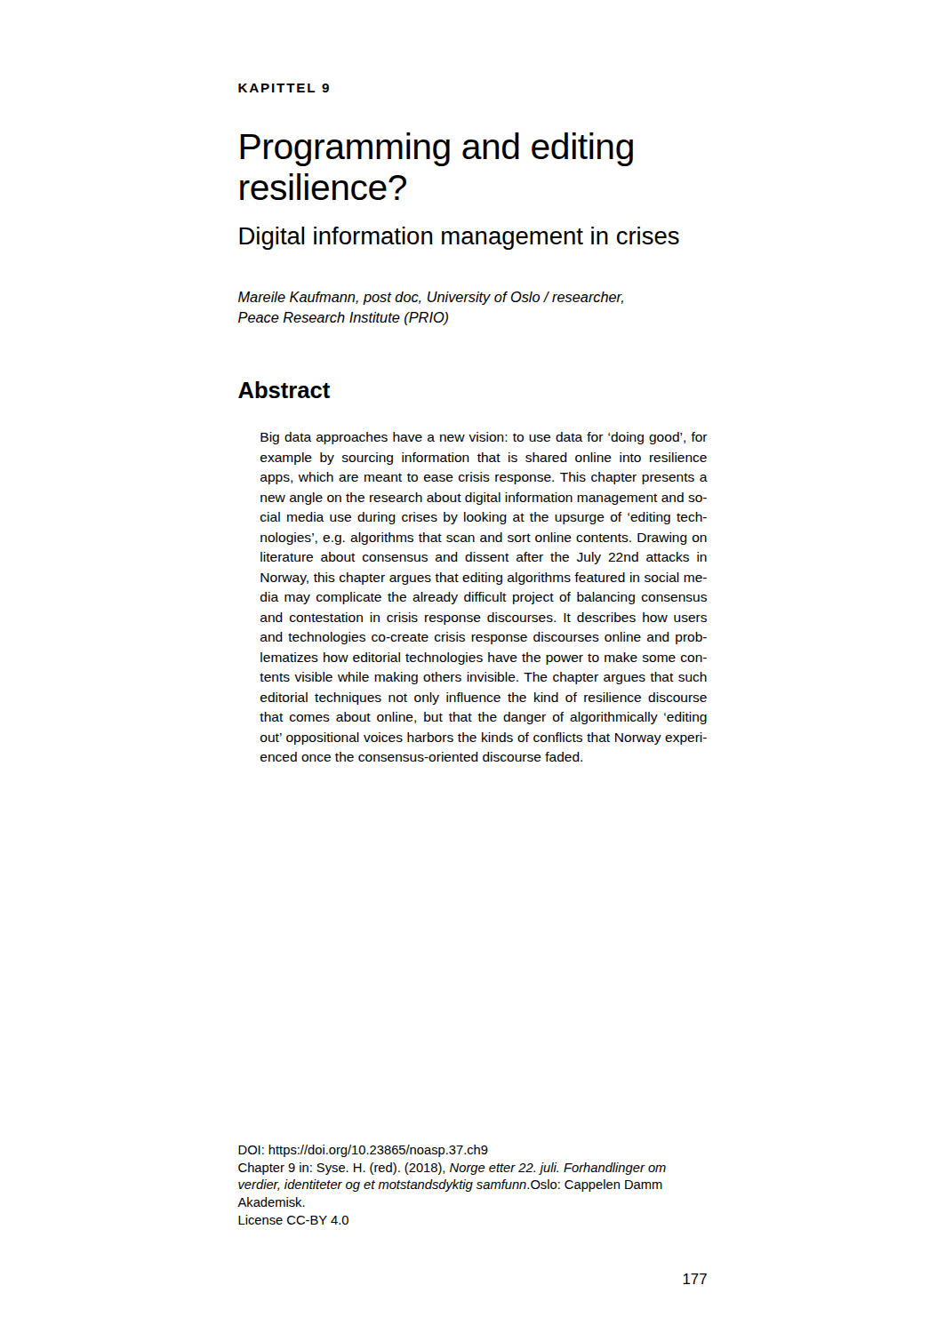Kapittel 9
Programming and editing resilience?
Digital information management in crises
Mareile Kaufmann, post doc, University of Oslo / researcher,
Peace Research Institute (PRIO)
Abstract
Big data approaches have a new vision: to use data for ‘doing good’, for example by sourcing information that is shared online into resilience apps, which are meant to ease crisis response. This chapter presents a new angle on the research about digital information management and social media use during crises by looking at the upsurge of ‘editing technologies’, e.g. algorithms that scan and sort online contents. Drawing on literature about consensus and dissent after the July 22nd attacks in Norway, this chapter argues that editing algorithms featured in social media may complicate the already difficult project of balancing consensus and contestation in crisis response discourses. It describes how users and technologies co-create crisis response discourses online and problematizes how editorial technologies have the power to make some contents visible while making others invisible. The chapter argues that such editorial techniques not only influence the kind of resilience discourse that comes about online, but that the danger of algorithmically ‘editing out’ oppositional voices harbors the kinds of conflicts that Norway experienced once the consensus-oriented discourse faded.
DOI: https://doi.org/10.23865/noasp.37.ch9
Chapter 9 in: Syse. H. (red). (2018), Norge etter 22. juli. Forhandlinger om verdier, identiteter og et motstandsdyktig samfunn.Oslo: Cappelen Damm Akademisk.
License CC-BY 4.0
177